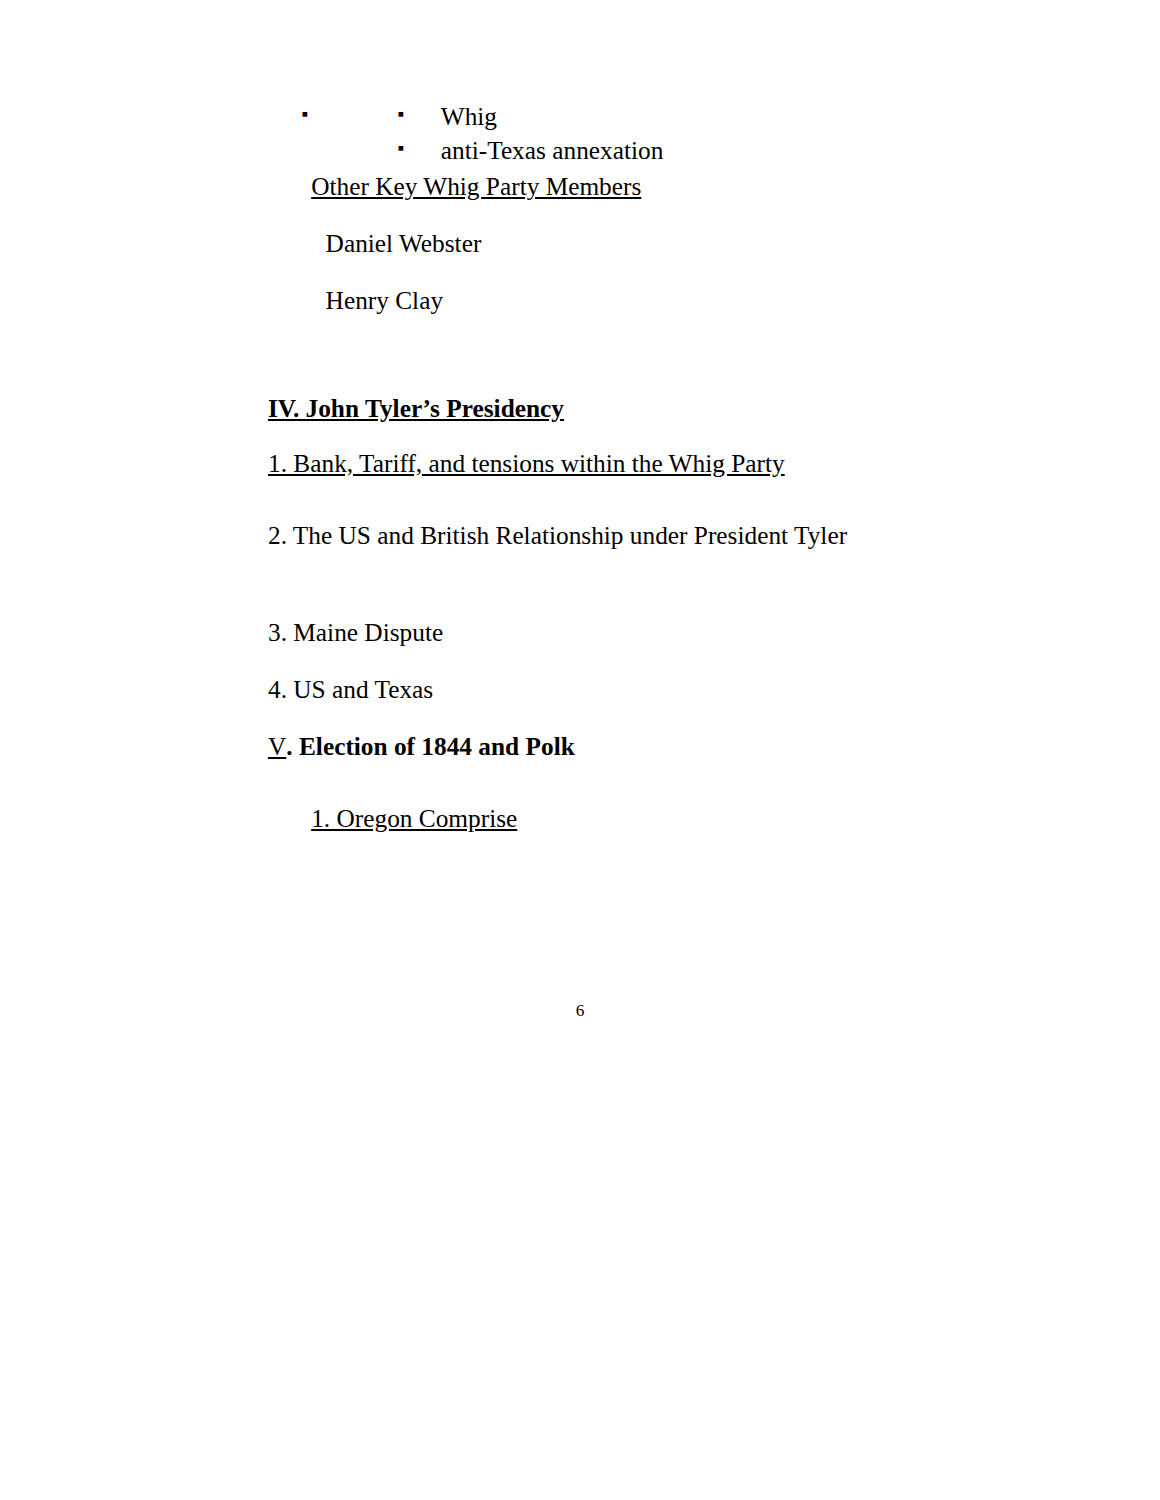Whig
anti-Texas annexation
Other Key Whig Party Members
Daniel Webster
Henry Clay
IV. John Tyler’s Presidency
1. Bank, Tariff, and tensions within the Whig Party
2. The US and British Relationship under President Tyler
3. Maine Dispute
4. US and Texas
V. Election of 1844 and Polk
1. Oregon Comprise
6